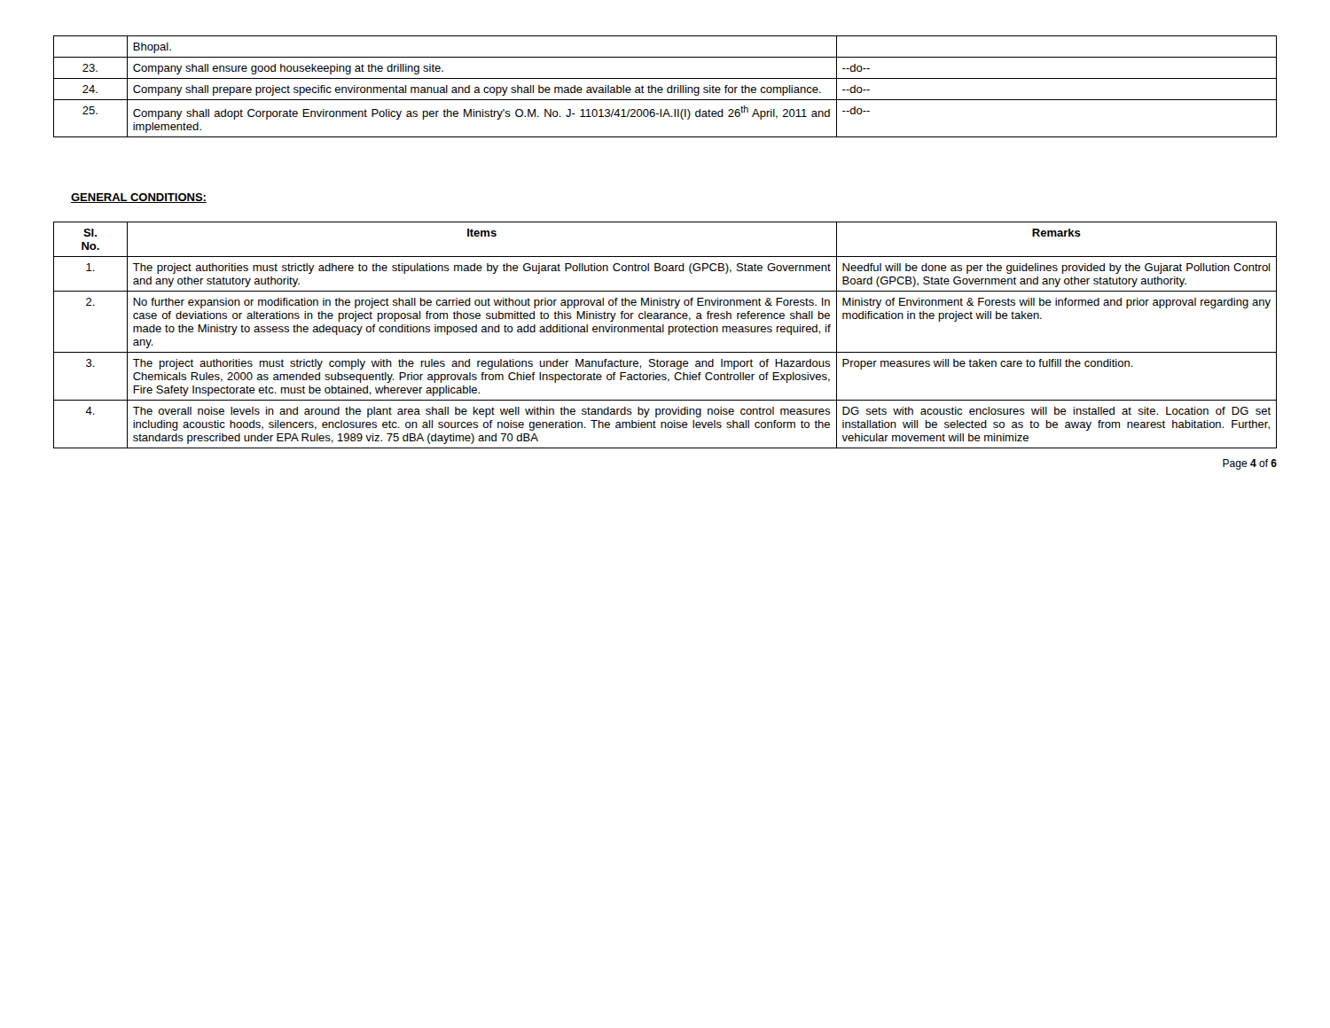| | Bhopal. | |
| 23. | Company shall ensure good housekeeping at the drilling site. | --do-- |
| 24. | Company shall prepare project specific environmental manual and a copy shall be made available at the drilling site for the compliance. | --do-- |
| 25. | Company shall adopt Corporate Environment Policy as per the Ministry's O.M. No. J- 11013/41/2006-IA.II(I) dated 26 th April, 2011 and implemented. | --do-- |
GENERAL CONDITIONS:
| Sl. No. | Items | Remarks |
| --- | --- | --- |
| 1. | The project authorities must strictly adhere to the stipulations made by the Gujarat Pollution Control Board (GPCB), State Government and any other statutory authority. | Needful will be done as per the guidelines provided by the Gujarat Pollution Control Board (GPCB), State Government and any other statutory authority. |
| 2. | No further expansion or modification in the project shall be carried out without prior approval of the Ministry of Environment & Forests. In case of deviations or alterations in the project proposal from those submitted to this Ministry for clearance, a fresh reference shall be made to the Ministry to assess the adequacy of conditions imposed and to add additional environmental protection measures required, if any. | Ministry of Environment & Forests will be informed and prior approval regarding any modification in the project will be taken. |
| 3. | The project authorities must strictly comply with the rules and regulations under Manufacture, Storage and Import of Hazardous Chemicals Rules, 2000 as amended subsequently. Prior approvals from Chief Inspectorate of Factories, Chief Controller of Explosives, Fire Safety Inspectorate etc. must be obtained, wherever applicable. | Proper measures will be taken care to fulfill the condition. |
| 4. | The overall noise levels in and around the plant area shall be kept well within the standards by providing noise control measures including acoustic hoods, silencers, enclosures etc. on all sources of noise generation. The ambient noise levels shall conform to the standards prescribed under EPA Rules, 1989 viz. 75 dBA (daytime) and 70 dBA | DG sets with acoustic enclosures will be installed at site. Location of DG set installation will be selected so as to be away from nearest habitation. Further, vehicular movement will be minimize |
Page 4 of 6